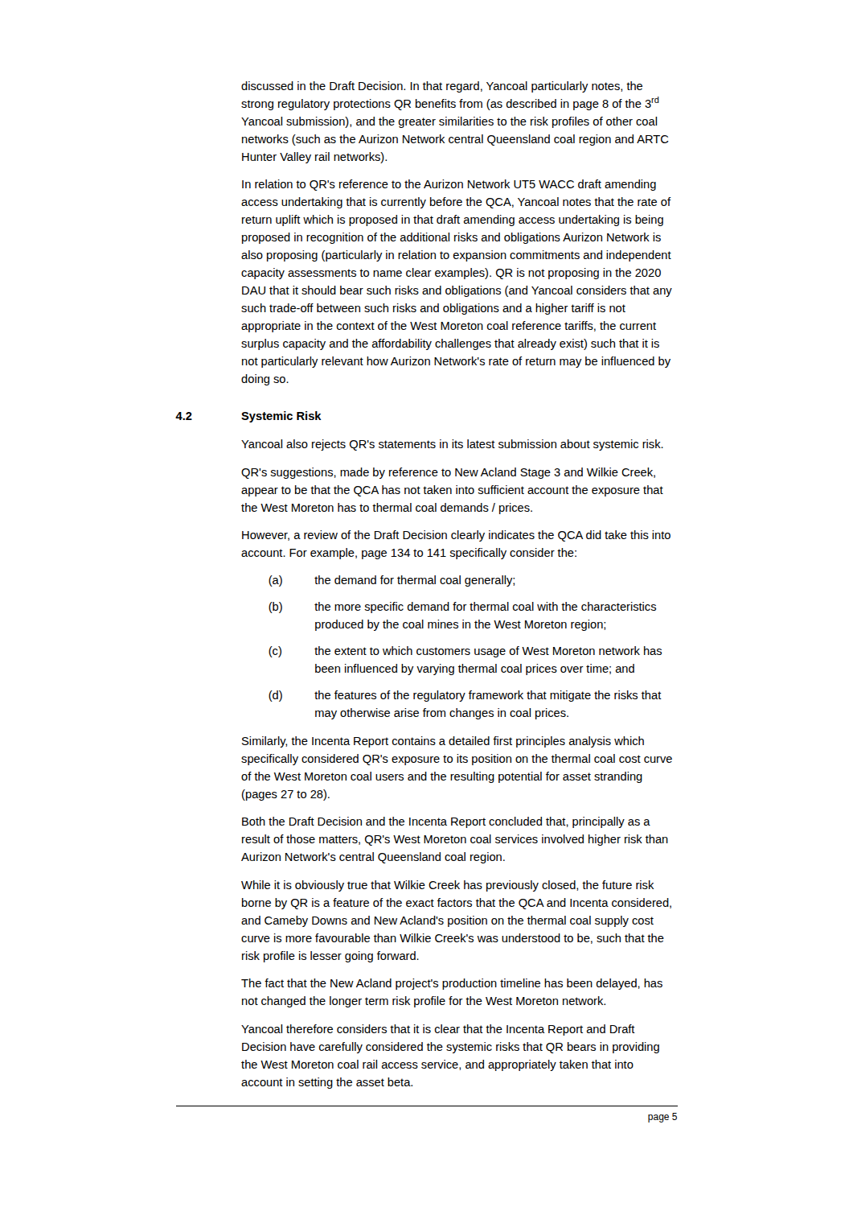discussed in the Draft Decision. In that regard, Yancoal particularly notes, the strong regulatory protections QR benefits from (as described in page 8 of the 3rd Yancoal submission), and the greater similarities to the risk profiles of other coal networks (such as the Aurizon Network central Queensland coal region and ARTC Hunter Valley rail networks).
In relation to QR's reference to the Aurizon Network UT5 WACC draft amending access undertaking that is currently before the QCA, Yancoal notes that the rate of return uplift which is proposed in that draft amending access undertaking is being proposed in recognition of the additional risks and obligations Aurizon Network is also proposing (particularly in relation to expansion commitments and independent capacity assessments to name clear examples). QR is not proposing in the 2020 DAU that it should bear such risks and obligations (and Yancoal considers that any such trade-off between such risks and obligations and a higher tariff is not appropriate in the context of the West Moreton coal reference tariffs, the current surplus capacity and the affordability challenges that already exist) such that it is not particularly relevant how Aurizon Network's rate of return may be influenced by doing so.
4.2 Systemic Risk
Yancoal also rejects QR's statements in its latest submission about systemic risk.
QR's suggestions, made by reference to New Acland Stage 3 and Wilkie Creek, appear to be that the QCA has not taken into sufficient account the exposure that the West Moreton has to thermal coal demands / prices.
However, a review of the Draft Decision clearly indicates the QCA did take this into account. For example, page 134 to 141 specifically consider the:
(a) the demand for thermal coal generally;
(b) the more specific demand for thermal coal with the characteristics produced by the coal mines in the West Moreton region;
(c) the extent to which customers usage of West Moreton network has been influenced by varying thermal coal prices over time; and
(d) the features of the regulatory framework that mitigate the risks that may otherwise arise from changes in coal prices.
Similarly, the Incenta Report contains a detailed first principles analysis which specifically considered QR's exposure to its position on the thermal coal cost curve of the West Moreton coal users and the resulting potential for asset stranding (pages 27 to 28).
Both the Draft Decision and the Incenta Report concluded that, principally as a result of those matters, QR's West Moreton coal services involved higher risk than Aurizon Network's central Queensland coal region.
While it is obviously true that Wilkie Creek has previously closed, the future risk borne by QR is a feature of the exact factors that the QCA and Incenta considered, and Cameby Downs and New Acland's position on the thermal coal supply cost curve is more favourable than Wilkie Creek's was understood to be, such that the risk profile is lesser going forward.
The fact that the New Acland project's production timeline has been delayed, has not changed the longer term risk profile for the West Moreton network.
Yancoal therefore considers that it is clear that the Incenta Report and Draft Decision have carefully considered the systemic risks that QR bears in providing the West Moreton coal rail access service, and appropriately taken that into account in setting the asset beta.
page 5